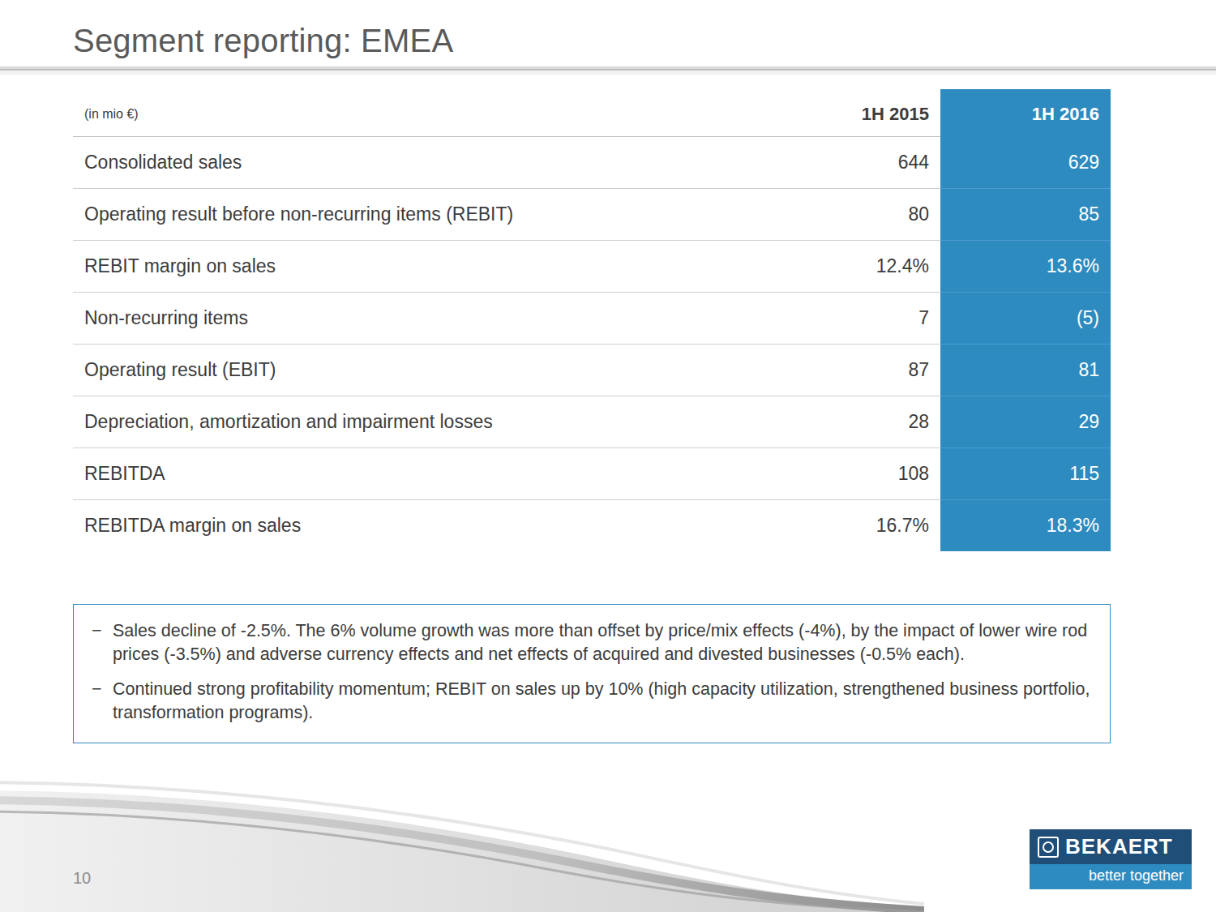Segment reporting: EMEA
| (in mio €) | 1H 2015 | 1H 2016 |
| --- | --- | --- |
| Consolidated sales | 644 | 629 |
| Operating result before non-recurring items (REBIT) | 80 | 85 |
| REBIT margin on sales | 12.4% | 13.6% |
| Non-recurring items | 7 | (5) |
| Operating result (EBIT) | 87 | 81 |
| Depreciation, amortization and impairment losses | 28 | 29 |
| REBITDA | 108 | 115 |
| REBITDA margin on sales | 16.7% | 18.3% |
Sales decline of -2.5%. The 6% volume growth was more than offset by price/mix effects (-4%), by the impact of lower wire rod prices (-3.5%) and adverse currency effects and net effects of acquired and divested businesses (-0.5% each).
Continued strong profitability momentum; REBIT on sales up by 10% (high capacity utilization, strengthened business portfolio, transformation programs).
BEKAERT
better together
10